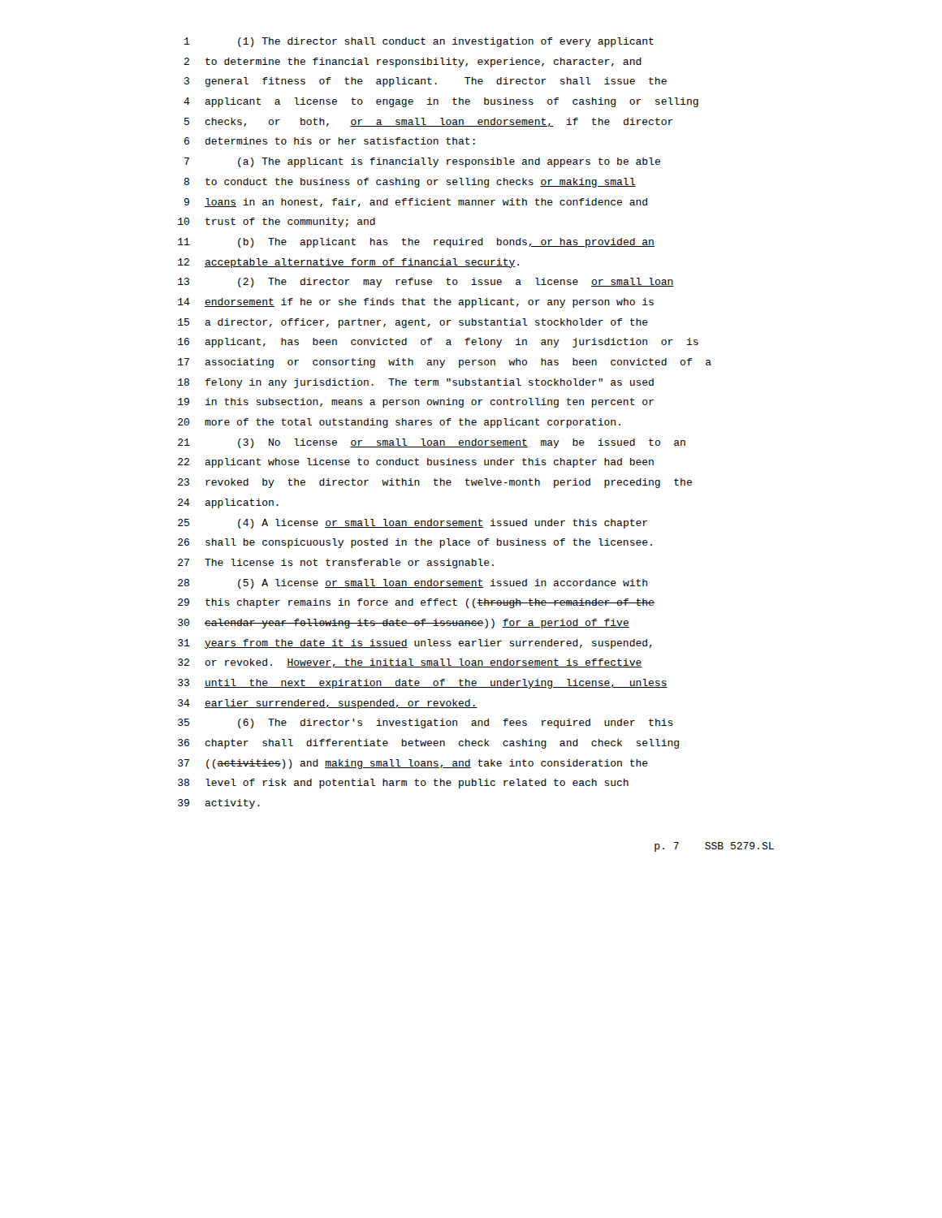1 (1) The director shall conduct an investigation of every applicant
2 to determine the financial responsibility, experience, character, and
3 general fitness of the applicant. The director shall issue the
4 applicant a license to engage in the business of cashing or selling
5 checks, or both, or a small loan endorsement, if the director
6 determines to his or her satisfaction that:
7 (a) The applicant is financially responsible and appears to be able
8 to conduct the business of cashing or selling checks or making small
9 loans in an honest, fair, and efficient manner with the confidence and
10 trust of the community; and
11 (b) The applicant has the required bonds, or has provided an
12 acceptable alternative form of financial security.
13 (2) The director may refuse to issue a license or small loan
14 endorsement if he or she finds that the applicant, or any person who is
15 a director, officer, partner, agent, or substantial stockholder of the
16 applicant, has been convicted of a felony in any jurisdiction or is
17 associating or consorting with any person who has been convicted of a
18 felony in any jurisdiction. The term "substantial stockholder" as used
19 in this subsection, means a person owning or controlling ten percent or
20 more of the total outstanding shares of the applicant corporation.
21 (3) No license or small loan endorsement may be issued to an
22 applicant whose license to conduct business under this chapter had been
23 revoked by the director within the twelve-month period preceding the
24 application.
25 (4) A license or small loan endorsement issued under this chapter
26 shall be conspicuously posted in the place of business of the licensee.
27 The license is not transferable or assignable.
28 (5) A license or small loan endorsement issued in accordance with
29 this chapter remains in force and effect ((through the remainder of the
30 calendar year following its date of issuance)) for a period of five
31 years from the date it is issued unless earlier surrendered, suspended,
32 or revoked. However, the initial small loan endorsement is effective
33 until the next expiration date of the underlying license, unless
34 earlier surrendered, suspended, or revoked.
35 (6) The director's investigation and fees required under this
36 chapter shall differentiate between check cashing and check selling
37((activities)) and making small loans, and take into consideration the
38 level of risk and potential harm to the public related to each such
39 activity.
p. 7 SSB 5279.SL